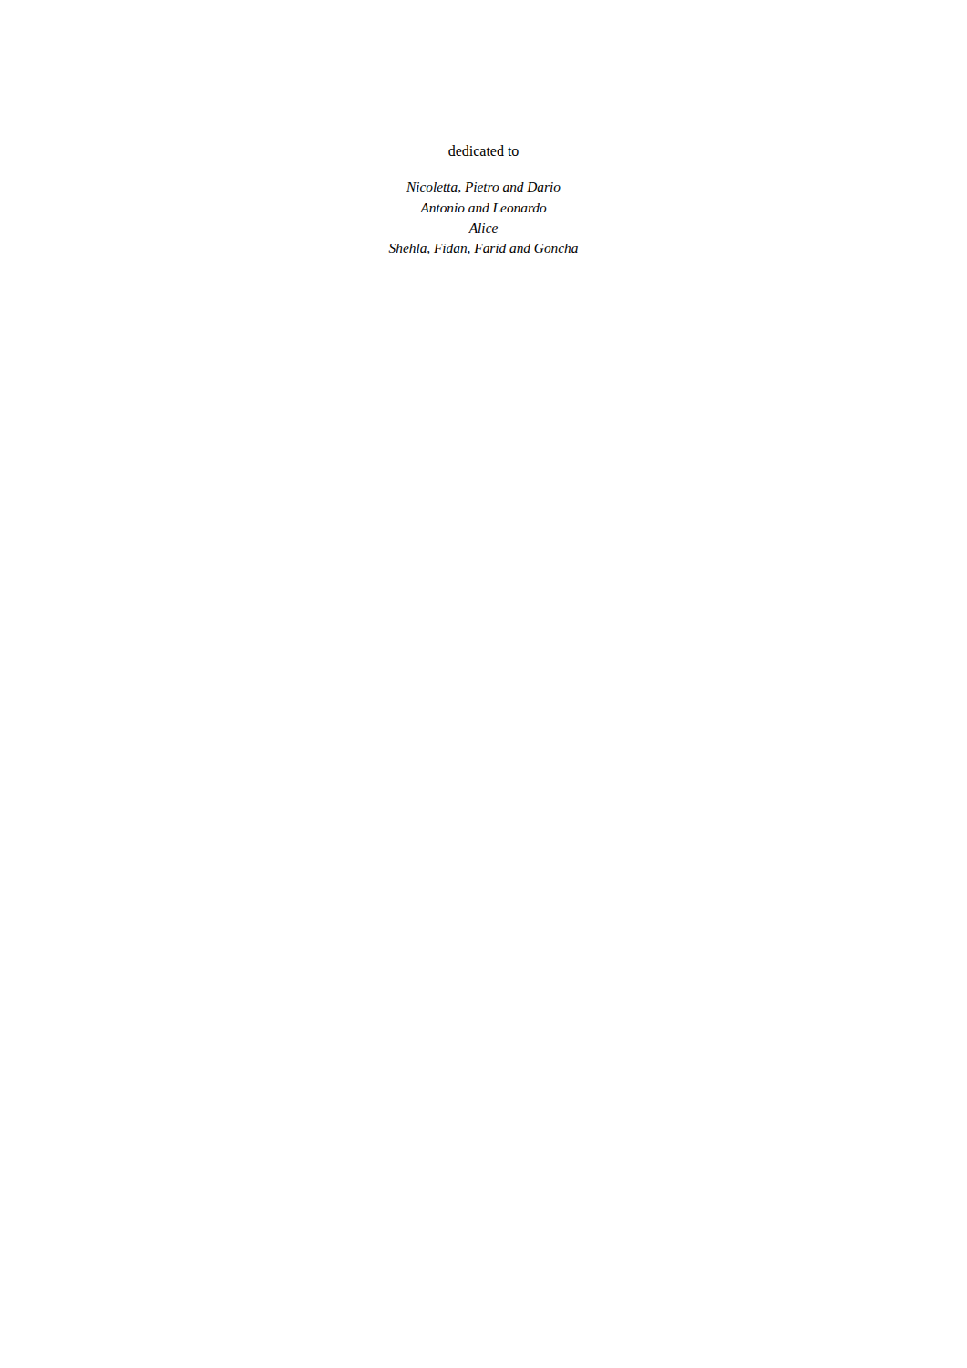dedicated to
Nicoletta, Pietro and Dario Antonio and Leonardo Alice Shehla, Fidan, Farid and Goncha